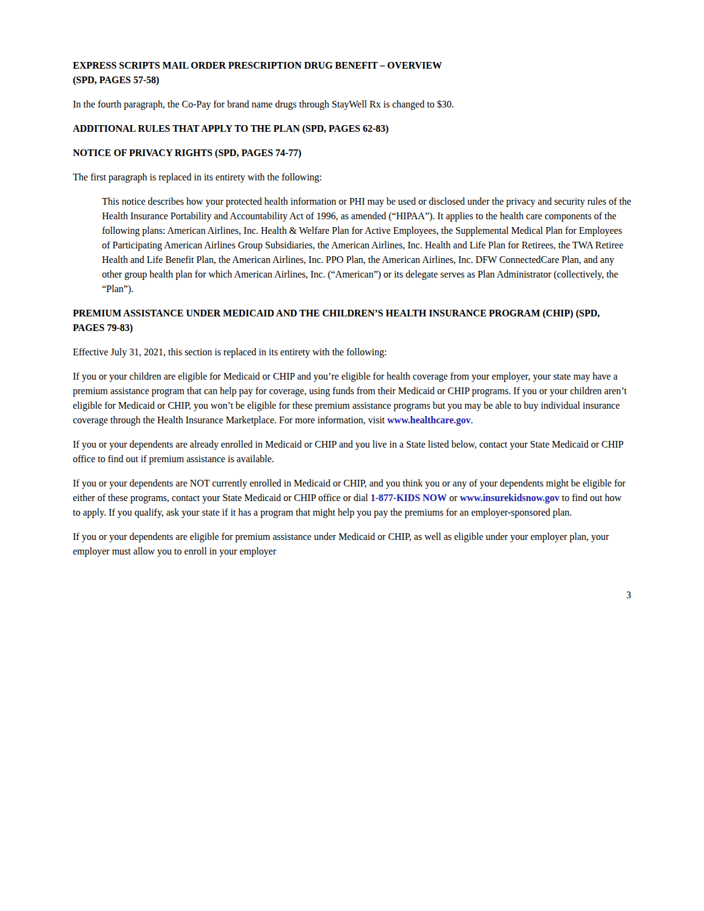Express Scripts Mail Order Prescription Drug Benefit – Overview
(SPD, Pages 57-58)
In the fourth paragraph, the Co-Pay for brand name drugs through StayWell Rx is changed to $30.
Additional Rules That Apply to the Plan (SPD, Pages 62-83)
Notice of Privacy Rights (SPD, Pages 74-77)
The first paragraph is replaced in its entirety with the following:
This notice describes how your protected health information or PHI may be used or disclosed under the privacy and security rules of the Health Insurance Portability and Accountability Act of 1996, as amended (“HIPAA”). It applies to the health care components of the following plans: American Airlines, Inc. Health & Welfare Plan for Active Employees, the Supplemental Medical Plan for Employees of Participating American Airlines Group Subsidiaries, the American Airlines, Inc. Health and Life Plan for Retirees, the TWA Retiree Health and Life Benefit Plan, the American Airlines, Inc. PPO Plan, the American Airlines, Inc. DFW ConnectedCare Plan, and any other group health plan for which American Airlines, Inc. (“American”) or its delegate serves as Plan Administrator (collectively, the “Plan”).
Premium Assistance Under Medicaid and the Children’s Health Insurance Program (CHIP) (SPD, Pages 79-83)
Effective July 31, 2021, this section is replaced in its entirety with the following:
If you or your children are eligible for Medicaid or CHIP and you’re eligible for health coverage from your employer, your state may have a premium assistance program that can help pay for coverage, using funds from their Medicaid or CHIP programs. If you or your children aren’t eligible for Medicaid or CHIP, you won’t be eligible for these premium assistance programs but you may be able to buy individual insurance coverage through the Health Insurance Marketplace. For more information, visit www.healthcare.gov.
If you or your dependents are already enrolled in Medicaid or CHIP and you live in a State listed below, contact your State Medicaid or CHIP office to find out if premium assistance is available.
If you or your dependents are NOT currently enrolled in Medicaid or CHIP, and you think you or any of your dependents might be eligible for either of these programs, contact your State Medicaid or CHIP office or dial 1-877-KIDS NOW or www.insurekidsnow.gov to find out how to apply. If you qualify, ask your state if it has a program that might help you pay the premiums for an employer-sponsored plan.
If you or your dependents are eligible for premium assistance under Medicaid or CHIP, as well as eligible under your employer plan, your employer must allow you to enroll in your employer
3